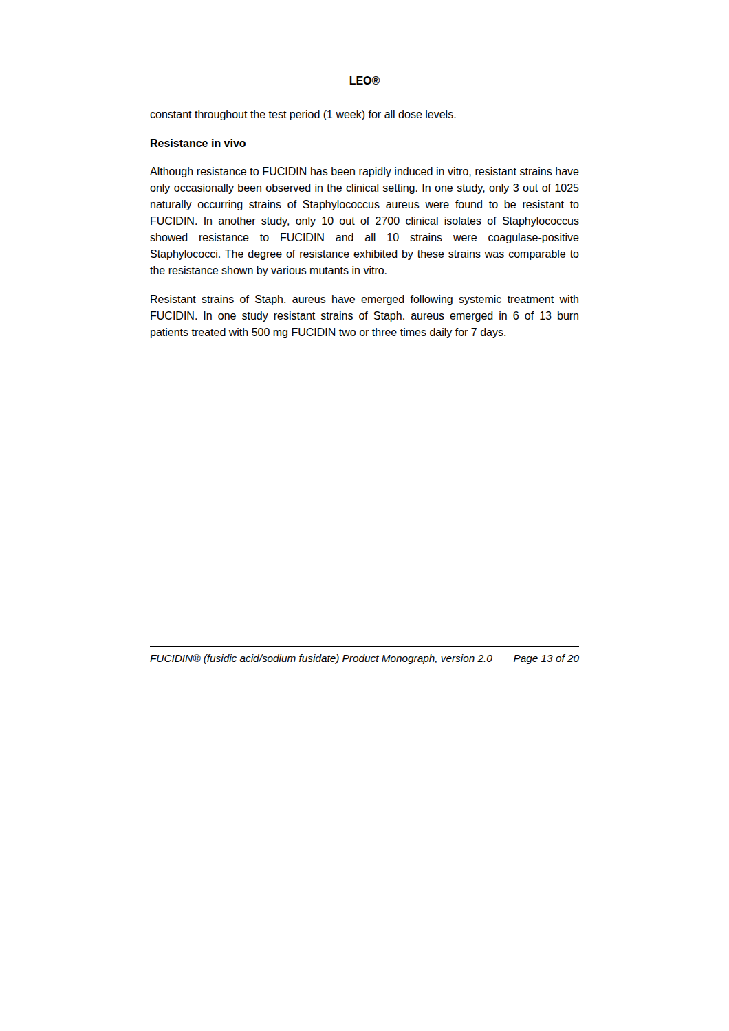LEO®
constant throughout the test period (1 week) for all dose levels.
Resistance in vivo
Although resistance to FUCIDIN has been rapidly induced in vitro, resistant strains have only occasionally been observed in the clinical setting. In one study, only 3 out of 1025 naturally occurring strains of Staphylococcus aureus were found to be resistant to FUCIDIN. In another study, only 10 out of 2700 clinical isolates of Staphylococcus showed resistance to FUCIDIN and all 10 strains were coagulase-positive Staphylococci. The degree of resistance exhibited by these strains was comparable to the resistance shown by various mutants in vitro.
Resistant strains of Staph. aureus have emerged following systemic treatment with FUCIDIN. In one study resistant strains of Staph. aureus emerged in 6 of 13 burn patients treated with 500 mg FUCIDIN two or three times daily for 7 days.
FUCIDIN® (fusidic acid/sodium fusidate) Product Monograph, version 2.0 Page 13 of 20